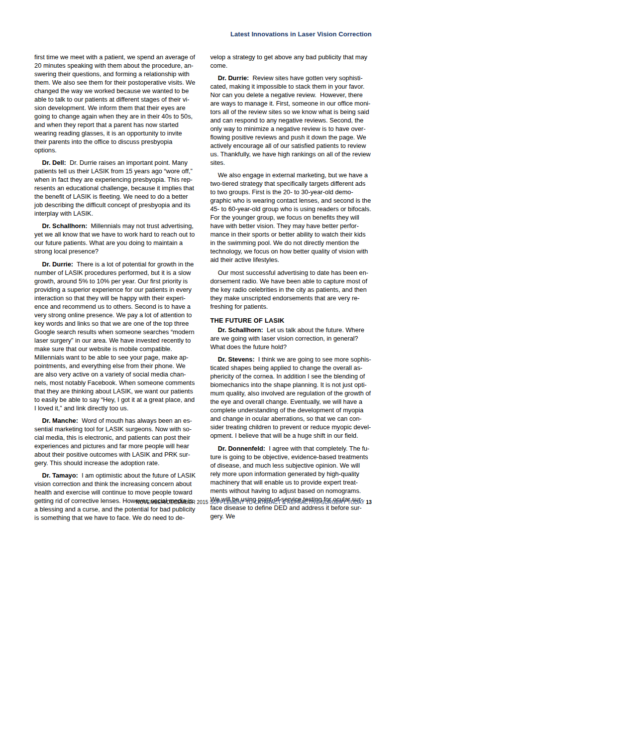Latest Innovations in Laser Vision Correction
first time we meet with a patient, we spend an average of 20 minutes speaking with them about the procedure, answering their questions, and forming a relationship with them. We also see them for their postoperative visits. We changed the way we worked because we wanted to be able to talk to our patients at different stages of their vision development. We inform them that their eyes are going to change again when they are in their 40s to 50s, and when they report that a parent has now started wearing reading glasses, it is an opportunity to invite their parents into the office to discuss presbyopia options.
Dr. Dell: Dr. Durrie raises an important point. Many patients tell us their LASIK from 15 years ago “wore off,” when in fact they are experiencing presbyopia. This represents an educational challenge, because it implies that the benefit of LASIK is fleeting. We need to do a better job describing the difficult concept of presbyopia and its interplay with LASIK.
Dr. Schallhorn: Millennials may not trust advertising, yet we all know that we have to work hard to reach out to our future patients. What are you doing to maintain a strong local presence?
Dr. Durrie: There is a lot of potential for growth in the number of LASIK procedures performed, but it is a slow growth, around 5% to 10% per year. Our first priority is providing a superior experience for our patients in every interaction so that they will be happy with their experience and recommend us to others. Second is to have a very strong online presence. We pay a lot of attention to key words and links so that we are one of the top three Google search results when someone searches “modern laser surgery” in our area. We have invested recently to make sure that our website is mobile compatible. Millennials want to be able to see your page, make appointments, and everything else from their phone. We are also very active on a variety of social media channels, most notably Facebook. When someone comments that they are thinking about LASIK, we want our patients to easily be able to say “Hey, I got it at a great place, and I loved it,” and link directly too us.
Dr. Manche: Word of mouth has always been an essential marketing tool for LASIK surgeons. Now with social media, this is electronic, and patients can post their experiences and pictures and far more people will hear about their positive outcomes with LASIK and PRK surgery. This should increase the adoption rate.
Dr. Tamayo: I am optimistic about the future of LASIK vision correction and think the increasing concern about health and exercise will continue to move people toward getting rid of corrective lenses. However, social media is a blessing and a curse, and the potential for bad publicity is something that we have to face. We do need to develop a strategy to get above any bad publicity that may come.
Dr. Durrie: Review sites have gotten very sophisticated, making it impossible to stack them in your favor. Nor can you delete a negative review. However, there are ways to manage it. First, someone in our office monitors all of the review sites so we know what is being said and can respond to any negative reviews. Second, the only way to minimize a negative review is to have overflowing positive reviews and push it down the page. We actively encourage all of our satisfied patients to review us. Thankfully, we have high rankings on all of the review sites.
We also engage in external marketing, but we have a two-tiered strategy that specifically targets different ads to two groups. First is the 20- to 30-year-old demographic who is wearing contact lenses, and second is the 45- to 60-year-old group who is using readers or bifocals. For the younger group, we focus on benefits they will have with better vision. They may have better performance in their sports or better ability to watch their kids in the swimming pool. We do not directly mention the technology, we focus on how better quality of vision with aid their active lifestyles.
Our most successful advertising to date has been endorsement radio. We have been able to capture most of the key radio celebrities in the city as patients, and then they make unscripted endorsements that are very refreshing for patients.
The Future of LASIK
Dr. Schallhorn: Let us talk about the future. Where are we going with laser vision correction, in general? What does the future hold?
Dr. Stevens: I think we are going to see more sophisticated shapes being applied to change the overall asphericity of the cornea. In addition I see the blending of biomechanics into the shape planning. It is not just optimum quality, also involved are regulation of the growth of the eye and overall change. Eventually, we will have a complete understanding of the development of myopia and change in ocular aberrations, so that we can consider treating children to prevent or reduce myopic development. I believe that will be a huge shift in our field.
Dr. Donnenfeld: I agree with that completely. The future is going to be objective, evidence-based treatments of disease, and much less subjective opinion. We will rely more upon information generated by high-quality machinery that will enable us to provide expert treatments without having to adjust based on nomograms. We will be using point-of-service testing for ocular surface disease to define DED and address it before surgery. We
NOVEMBER/DECEMBER 2015 SUPPLEMENT TO CATARACT & REFRACTIVE SURGERY TODAY 13